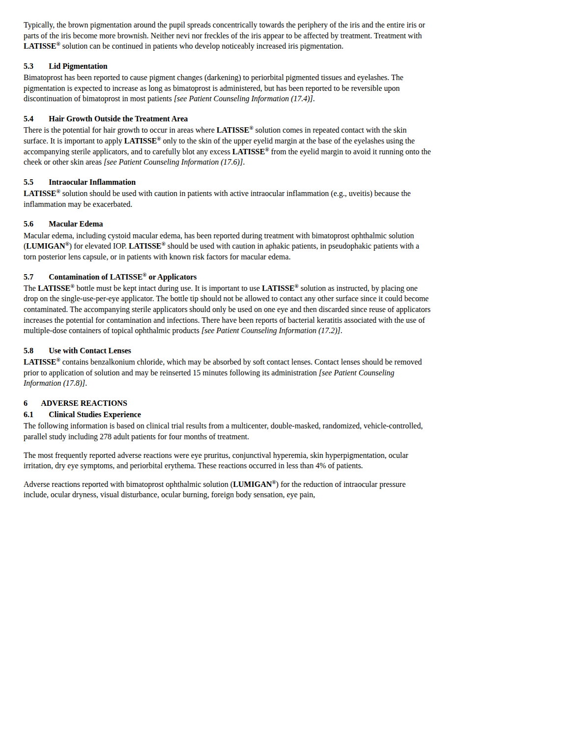Typically, the brown pigmentation around the pupil spreads concentrically towards the periphery of the iris and the entire iris or parts of the iris become more brownish. Neither nevi nor freckles of the iris appear to be affected by treatment. Treatment with LATISSE® solution can be continued in patients who develop noticeably increased iris pigmentation.
5.3 Lid Pigmentation
Bimatoprost has been reported to cause pigment changes (darkening) to periorbital pigmented tissues and eyelashes. The pigmentation is expected to increase as long as bimatoprost is administered, but has been reported to be reversible upon discontinuation of bimatoprost in most patients [see Patient Counseling Information (17.4)].
5.4 Hair Growth Outside the Treatment Area
There is the potential for hair growth to occur in areas where LATISSE® solution comes in repeated contact with the skin surface. It is important to apply LATISSE® only to the skin of the upper eyelid margin at the base of the eyelashes using the accompanying sterile applicators, and to carefully blot any excess LATISSE® from the eyelid margin to avoid it running onto the cheek or other skin areas [see Patient Counseling Information (17.6)].
5.5 Intraocular Inflammation
LATISSE® solution should be used with caution in patients with active intraocular inflammation (e.g., uveitis) because the inflammation may be exacerbated.
5.6 Macular Edema
Macular edema, including cystoid macular edema, has been reported during treatment with bimatoprost ophthalmic solution (LUMIGAN®) for elevated IOP. LATISSE® should be used with caution in aphakic patients, in pseudophakic patients with a torn posterior lens capsule, or in patients with known risk factors for macular edema.
5.7 Contamination of LATISSE® or Applicators
The LATISSE® bottle must be kept intact during use. It is important to use LATISSE® solution as instructed, by placing one drop on the single-use-per-eye applicator. The bottle tip should not be allowed to contact any other surface since it could become contaminated. The accompanying sterile applicators should only be used on one eye and then discarded since reuse of applicators increases the potential for contamination and infections. There have been reports of bacterial keratitis associated with the use of multiple-dose containers of topical ophthalmic products [see Patient Counseling Information (17.2)].
5.8 Use with Contact Lenses
LATISSE® contains benzalkonium chloride, which may be absorbed by soft contact lenses. Contact lenses should be removed prior to application of solution and may be reinserted 15 minutes following its administration [see Patient Counseling Information (17.8)].
6 ADVERSE REACTIONS
6.1 Clinical Studies Experience
The following information is based on clinical trial results from a multicenter, double-masked, randomized, vehicle-controlled, parallel study including 278 adult patients for four months of treatment.
The most frequently reported adverse reactions were eye pruritus, conjunctival hyperemia, skin hyperpigmentation, ocular irritation, dry eye symptoms, and periorbital erythema. These reactions occurred in less than 4% of patients.
Adverse reactions reported with bimatoprost ophthalmic solution (LUMIGAN®) for the reduction of intraocular pressure include, ocular dryness, visual disturbance, ocular burning, foreign body sensation, eye pain,